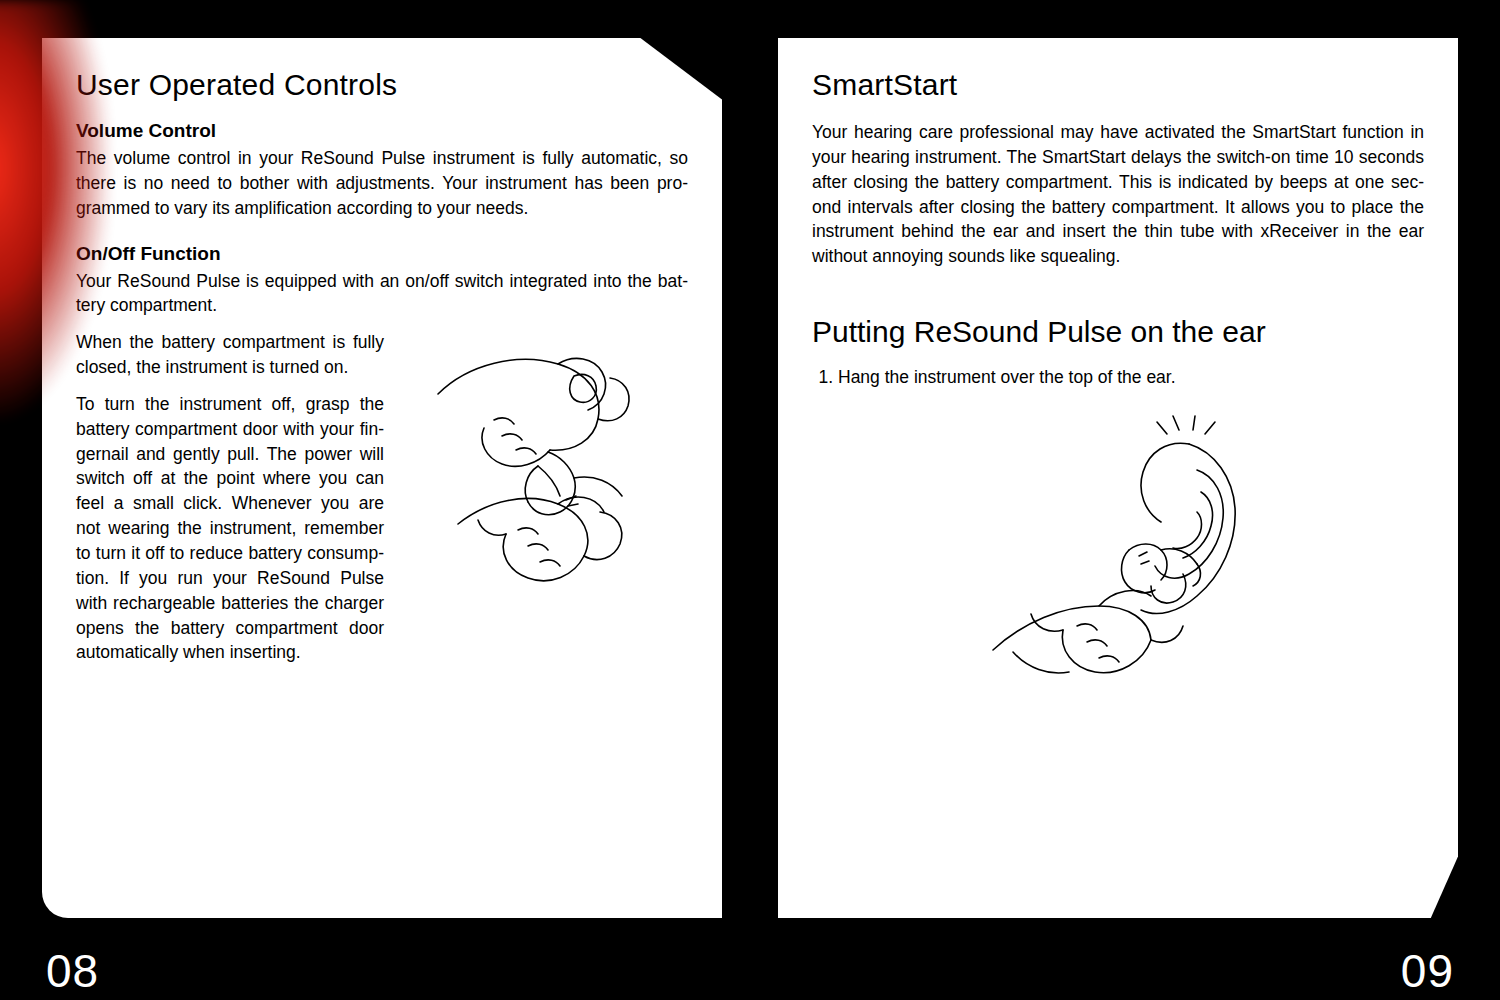User Operated Controls
Volume Control
The volume control in your ReSound Pulse instrument is fully automatic, so there is no need to bother with adjustments. Your instrument has been programmed to vary its amplification according to your needs.
On/Off Function
Your ReSound Pulse is equipped with an on/off switch integrated into the battery compartment.
When the battery compartment is fully closed, the instrument is turned on.
To turn the instrument off, grasp the battery compartment door with your fingernail and gently pull. The power will switch off at the point where you can feel a small click. Whenever you are not wearing the instrument, remember to turn it off to reduce battery consumption. If you run your ReSound Pulse with rechargeable batteries the charger opens the battery compartment door automatically when inserting.
SmartStart
Your hearing care professional may have activated the SmartStart function in your hearing instrument. The SmartStart delays the switch-on time 10 seconds after closing the battery compartment. This is indicated by beeps at one second intervals after closing the battery compartment. It allows you to place the instrument behind the ear and insert the thin tube with xReceiver in the ear without annoying sounds like squealing.
Putting ReSound Pulse on the ear
Hang the instrument over the top of the ear.
08
09